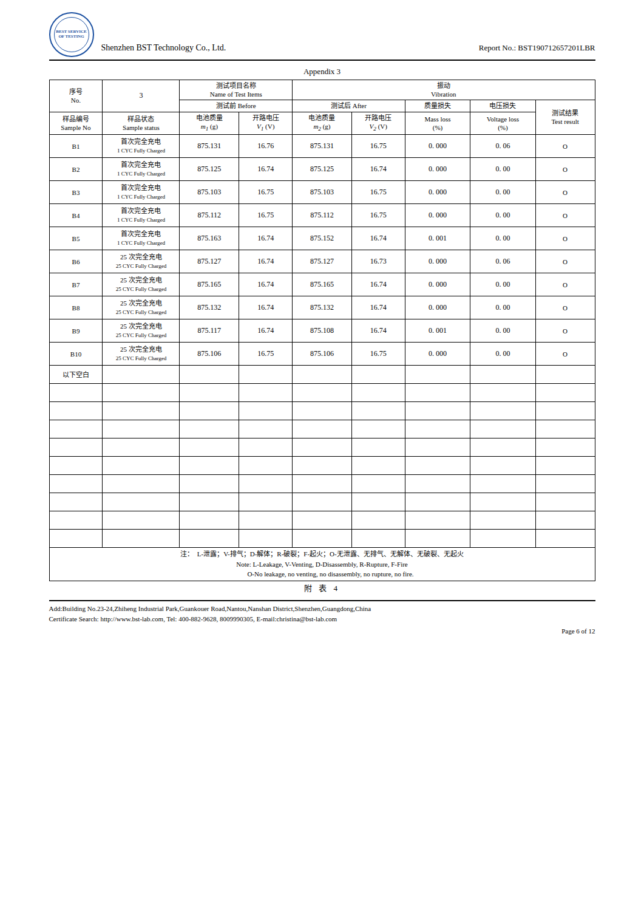BEST SERVICE
OF TESTING
Shenzhen BST Technology Co., Ltd.
Report No.: BST190712657201LBR
Appendix 3
| 序号 No. | 3 | 测试项目名称 Name of Test Items | 振动 Vibration |
| 测试前 Before | 测试后 After | 质量损失 | 电压损失 | 测试结果 Test result |
| 样品编号 Sample No | 样品状态 Sample status | 电池质量 m 1 (g) | 开路电压 V 1 (V) | 电池质量 m 2 (g) | 开路电压 V 2 (V) | Mass loss (%) | Voltage loss (%) |
| B1 | 首次完全充电 1 CYC Fully Charged | 875.131 | 16.76 | 875.131 | 16.75 | 0. 000 | 0. 06 | O |
| B2 | 首次完全充电 1 CYC Fully Charged | 875.125 | 16.74 | 875.125 | 16.74 | 0. 000 | 0. 00 | O |
| B3 | 首次完全充电 1 CYC Fully Charged | 875.103 | 16.75 | 875.103 | 16.75 | 0. 000 | 0. 00 | O |
| B4 | 首次完全充电 1 CYC Fully Charged | 875.112 | 16.75 | 875.112 | 16.75 | 0. 000 | 0. 00 | O |
| B5 | 首次完全充电 1 CYC Fully Charged | 875.163 | 16.74 | 875.152 | 16.74 | 0. 001 | 0. 00 | O |
| B6 | 25 次完全充电 25 CYC Fully Charged | 875.127 | 16.74 | 875.127 | 16.73 | 0. 000 | 0. 06 | O |
| B7 | 25 次完全充电 25 CYC Fully Charged | 875.165 | 16.74 | 875.165 | 16.74 | 0. 000 | 0. 00 | O |
| B8 | 25 次完全充电 25 CYC Fully Charged | 875.132 | 16.74 | 875.132 | 16.74 | 0. 000 | 0. 00 | O |
| B9 | 25 次完全充电 25 CYC Fully Charged | 875.117 | 16.74 | 875.108 | 16.74 | 0. 001 | 0. 00 | O |
| B10 | 25 次完全充电 25 CYC Fully Charged | 875.106 | 16.75 | 875.106 | 16.75 | 0. 000 | 0. 00 | O |
| 以下空白 | | | | | | | | |
| 注： L-泄露；V-排气；D-解体；R-破裂；F-起火；O-无泄露、无排气、无解体、无破裂、无起火 Note: L-Leakage, V-Venting, D-Disassembly, R-Rupture, F-Fire O-No leakage, no venting, no disassembly, no rupture, no fire. |
附 表 4
Add:Building No.23-24,Zhiheng Industrial Park,Guankouer Road,Nantou,Nanshan District,Shenzhen,Guangdong,China
Certificate Search: http://www.bst-lab.com, Tel: 400-882-9628, 8009990305, E-mail:christina@bst-lab.com
Page 6 of 12